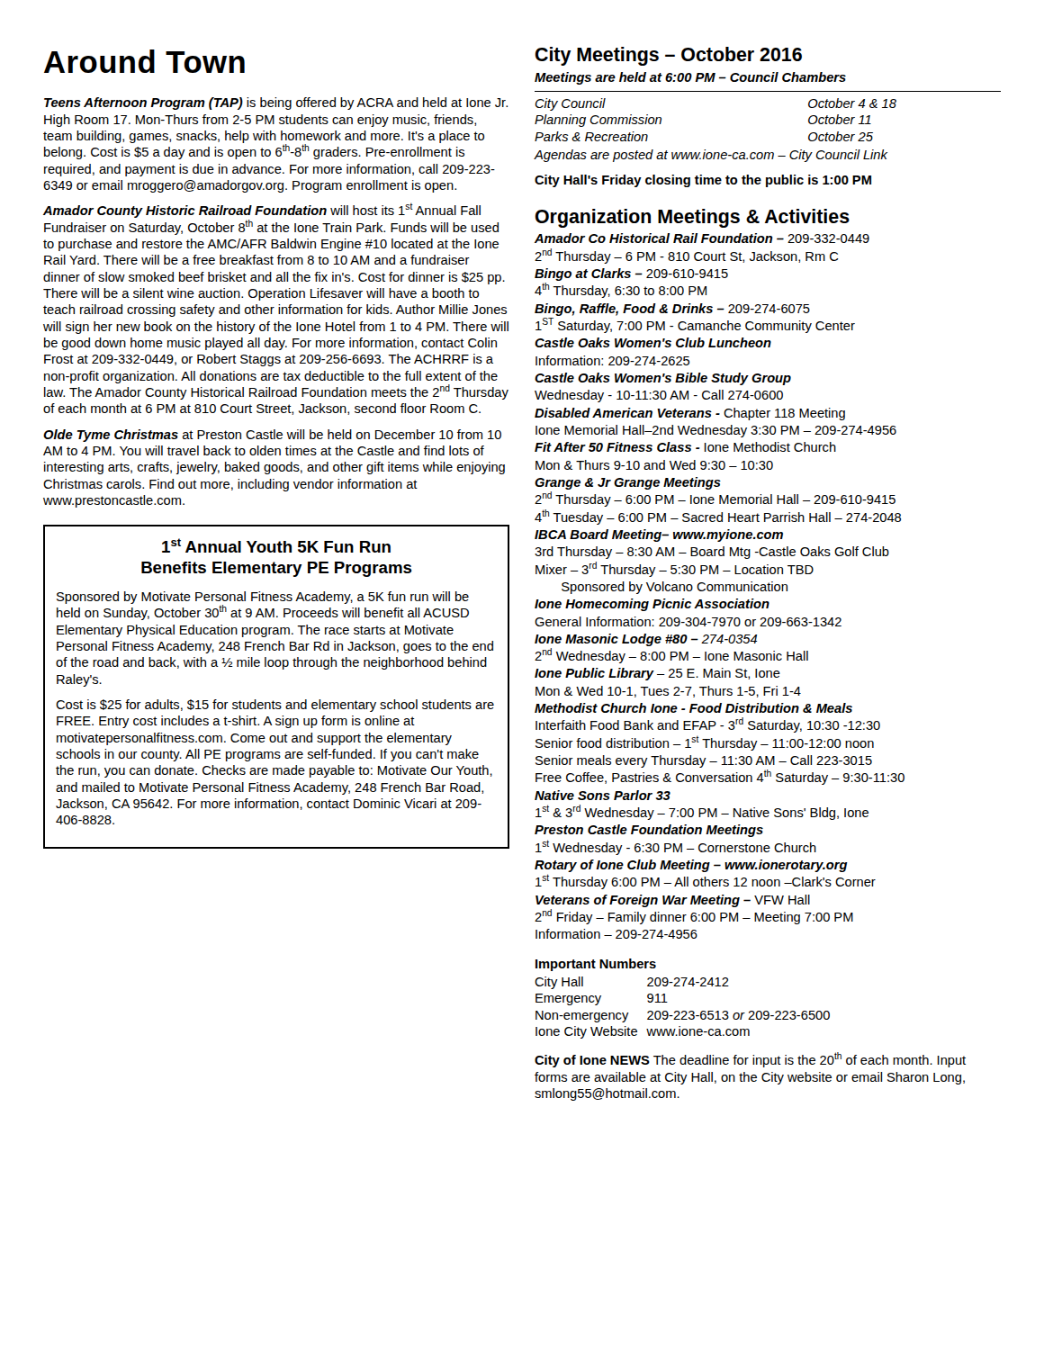Around Town
Teens Afternoon Program (TAP) is being offered by ACRA and held at Ione Jr. High Room 17. Mon-Thurs from 2-5 PM students can enjoy music, friends, team building, games, snacks, help with homework and more. It's a place to belong. Cost is $5 a day and is open to 6th-8th graders. Pre-enrollment is required, and payment is due in advance. For more information, call 209-223-6349 or email mroggero@amadorgov.org. Program enrollment is open.
Amador County Historic Railroad Foundation will host its 1st Annual Fall Fundraiser on Saturday, October 8th at the Ione Train Park. Funds will be used to purchase and restore the AMC/AFR Baldwin Engine #10 located at the Ione Rail Yard. There will be a free breakfast from 8 to 10 AM and a fundraiser dinner of slow smoked beef brisket and all the fix in's. Cost for dinner is $25 pp. There will be a silent wine auction. Operation Lifesaver will have a booth to teach railroad crossing safety and other information for kids. Author Millie Jones will sign her new book on the history of the Ione Hotel from 1 to 4 PM. There will be good down home music played all day. For more information, contact Colin Frost at 209-332-0449, or Robert Staggs at 209-256-6693. The ACHRRF is a non-profit organization. All donations are tax deductible to the full extent of the law. The Amador County Historical Railroad Foundation meets the 2nd Thursday of each month at 6 PM at 810 Court Street, Jackson, second floor Room C.
Olde Tyme Christmas at Preston Castle will be held on December 10 from 10 AM to 4 PM. You will travel back to olden times at the Castle and find lots of interesting arts, crafts, jewelry, baked goods, and other gift items while enjoying Christmas carols. Find out more, including vendor information at www.prestoncastle.com.
1st Annual Youth 5K Fun Run
Benefits Elementary PE Programs
Sponsored by Motivate Personal Fitness Academy, a 5K fun run will be held on Sunday, October 30th at 9 AM. Proceeds will benefit all ACUSD Elementary Physical Education program. The race starts at Motivate Personal Fitness Academy, 248 French Bar Rd in Jackson, goes to the end of the road and back, with a ½ mile loop through the neighborhood behind Raley's.
Cost is $25 for adults, $15 for students and elementary school students are FREE. Entry cost includes a t-shirt. A sign up form is online at motivatepersonalfitness.com. Come out and support the elementary schools in our county. All PE programs are self-funded. If you can't make the run, you can donate. Checks are made payable to: Motivate Our Youth, and mailed to Motivate Personal Fitness Academy, 248 French Bar Road, Jackson, CA 95642. For more information, contact Dominic Vicari at 209-406-8828.
City Meetings – October 2016
Meetings are held at 6:00 PM – Council Chambers
| City Council | October 4 & 18 |
| Planning Commission | October 11 |
| Parks & Recreation | October 25 |
Agendas are posted at www.ione-ca.com – City Council Link
City Hall's Friday closing time to the public is 1:00 PM
Organization Meetings & Activities
Amador Co Historical Rail Foundation – 209-332-0449
2nd Thursday – 6 PM - 810 Court St, Jackson, Rm C
Bingo at Clarks – 209-610-9415
4th Thursday, 6:30 to 8:00 PM
Bingo, Raffle, Food & Drinks – 209-274-6075
1ST Saturday, 7:00 PM - Camanche Community Center
Castle Oaks Women's Club Luncheon
Information: 209-274-2625
Castle Oaks Women's Bible Study Group
Wednesday - 10-11:30 AM - Call 274-0600
Disabled American Veterans - Chapter 118 Meeting
Ione Memorial Hall–2nd Wednesday 3:30 PM – 209-274-4956
Fit After 50 Fitness Class - Ione Methodist Church
Mon & Thurs 9-10 and Wed 9:30 – 10:30
Grange & Jr Grange Meetings
2nd Thursday – 6:00 PM – Ione Memorial Hall – 209-610-9415
4th Tuesday – 6:00 PM – Sacred Heart Parrish Hall – 274-2048
IBCA Board Meeting– www.myione.com
3rd Thursday – 8:30 AM – Board Mtg -Castle Oaks Golf Club
Mixer – 3rd Thursday – 5:30 PM – Location TBD
Sponsored by Volcano Communication
Ione Homecoming Picnic Association
General Information: 209-304-7970 or 209-663-1342
Ione Masonic Lodge #80 – 274-0354
2nd Wednesday – 8:00 PM – Ione Masonic Hall
Ione Public Library – 25 E. Main St, Ione
Mon & Wed 10-1, Tues 2-7, Thurs 1-5, Fri 1-4
Methodist Church Ione - Food Distribution & Meals
Interfaith Food Bank and EFAP - 3rd Saturday, 10:30 -12:30
Senior food distribution – 1st Thursday – 11:00-12:00 noon
Senior meals every Thursday – 11:30 AM – Call 223-3015
Free Coffee, Pastries & Conversation 4th Saturday – 9:30-11:30
Native Sons Parlor 33
1st & 3rd Wednesday – 7:00 PM – Native Sons' Bldg, Ione
Preston Castle Foundation Meetings
1st Wednesday - 6:30 PM – Cornerstone Church
Rotary of Ione Club Meeting – www.ionerotary.org
1st Thursday 6:00 PM – All others 12 noon –Clark's Corner
Veterans of Foreign War Meeting – VFW Hall
2nd Friday – Family dinner 6:00 PM – Meeting 7:00 PM
Information – 209-274-4956
Important Numbers
| City Hall | 209-274-2412 |
| Emergency | 911 |
| Non-emergency | 209-223-6513 or 209-223-6500 |
| Ione City Website | www.ione-ca.com |
City of Ione NEWS The deadline for input is the 20th of each month. Input forms are available at City Hall, on the City website or email Sharon Long, smlong55@hotmail.com.